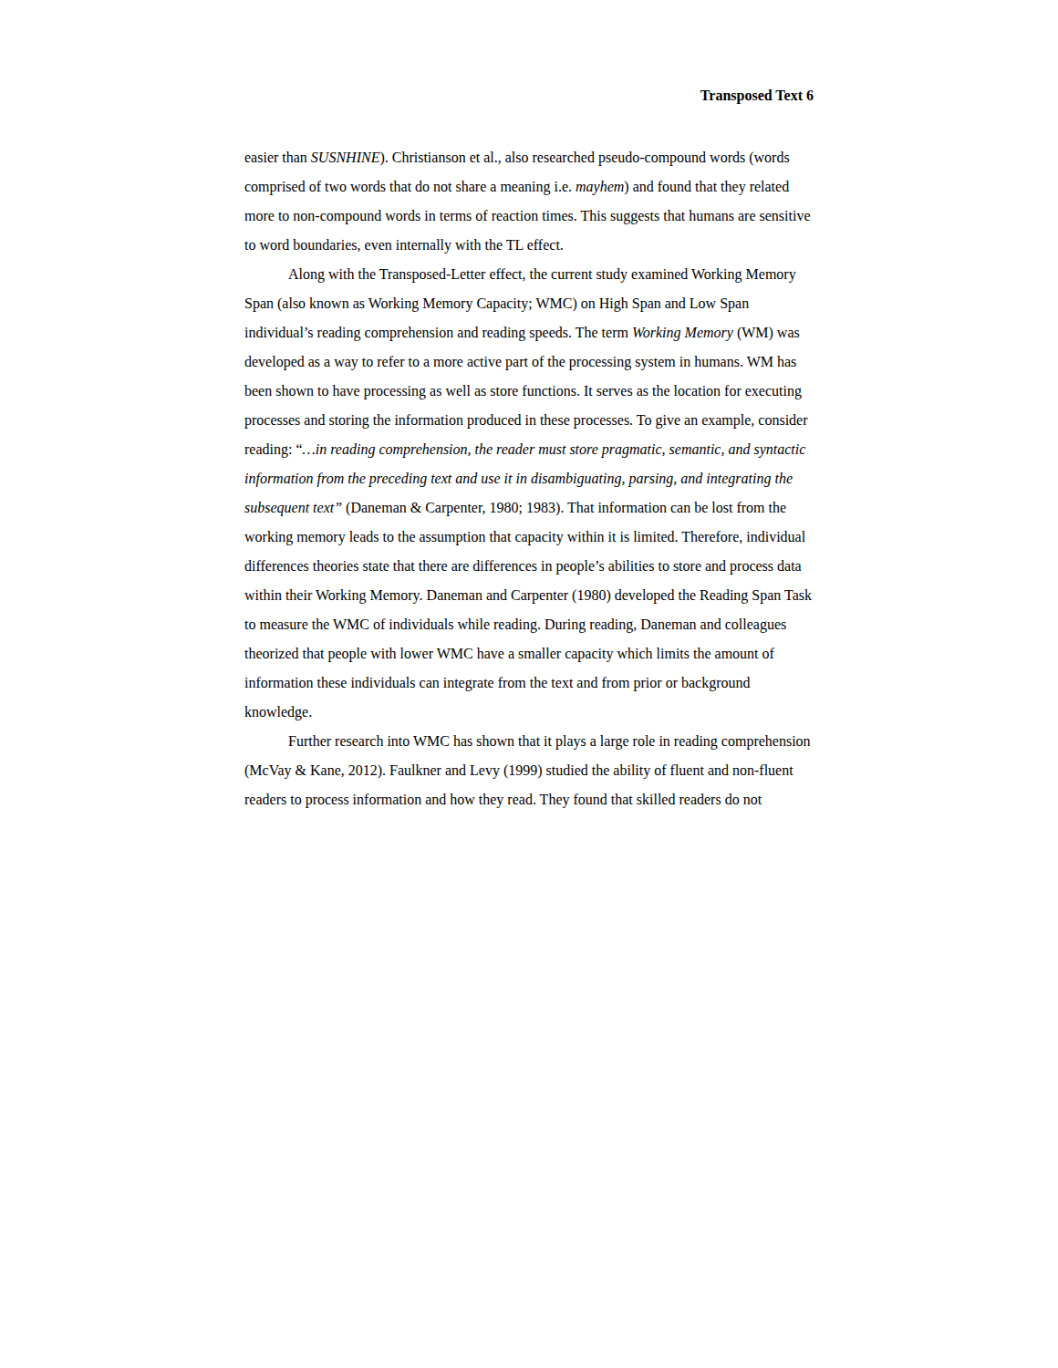Transposed Text 6
easier than SUSNHINE). Christianson et al., also researched pseudo-compound words (words comprised of two words that do not share a meaning i.e. mayhem) and found that they related more to non-compound words in terms of reaction times. This suggests that humans are sensitive to word boundaries, even internally with the TL effect.
Along with the Transposed-Letter effect, the current study examined Working Memory Span (also known as Working Memory Capacity; WMC) on High Span and Low Span individual’s reading comprehension and reading speeds. The term Working Memory (WM) was developed as a way to refer to a more active part of the processing system in humans. WM has been shown to have processing as well as store functions. It serves as the location for executing processes and storing the information produced in these processes. To give an example, consider reading: “…in reading comprehension, the reader must store pragmatic, semantic, and syntactic information from the preceding text and use it in disambiguating, parsing, and integrating the subsequent text” (Daneman & Carpenter, 1980; 1983). That information can be lost from the working memory leads to the assumption that capacity within it is limited. Therefore, individual differences theories state that there are differences in people’s abilities to store and process data within their Working Memory. Daneman and Carpenter (1980) developed the Reading Span Task to measure the WMC of individuals while reading. During reading, Daneman and colleagues theorized that people with lower WMC have a smaller capacity which limits the amount of information these individuals can integrate from the text and from prior or background knowledge.
Further research into WMC has shown that it plays a large role in reading comprehension (McVay & Kane, 2012). Faulkner and Levy (1999) studied the ability of fluent and non-fluent readers to process information and how they read. They found that skilled readers do not